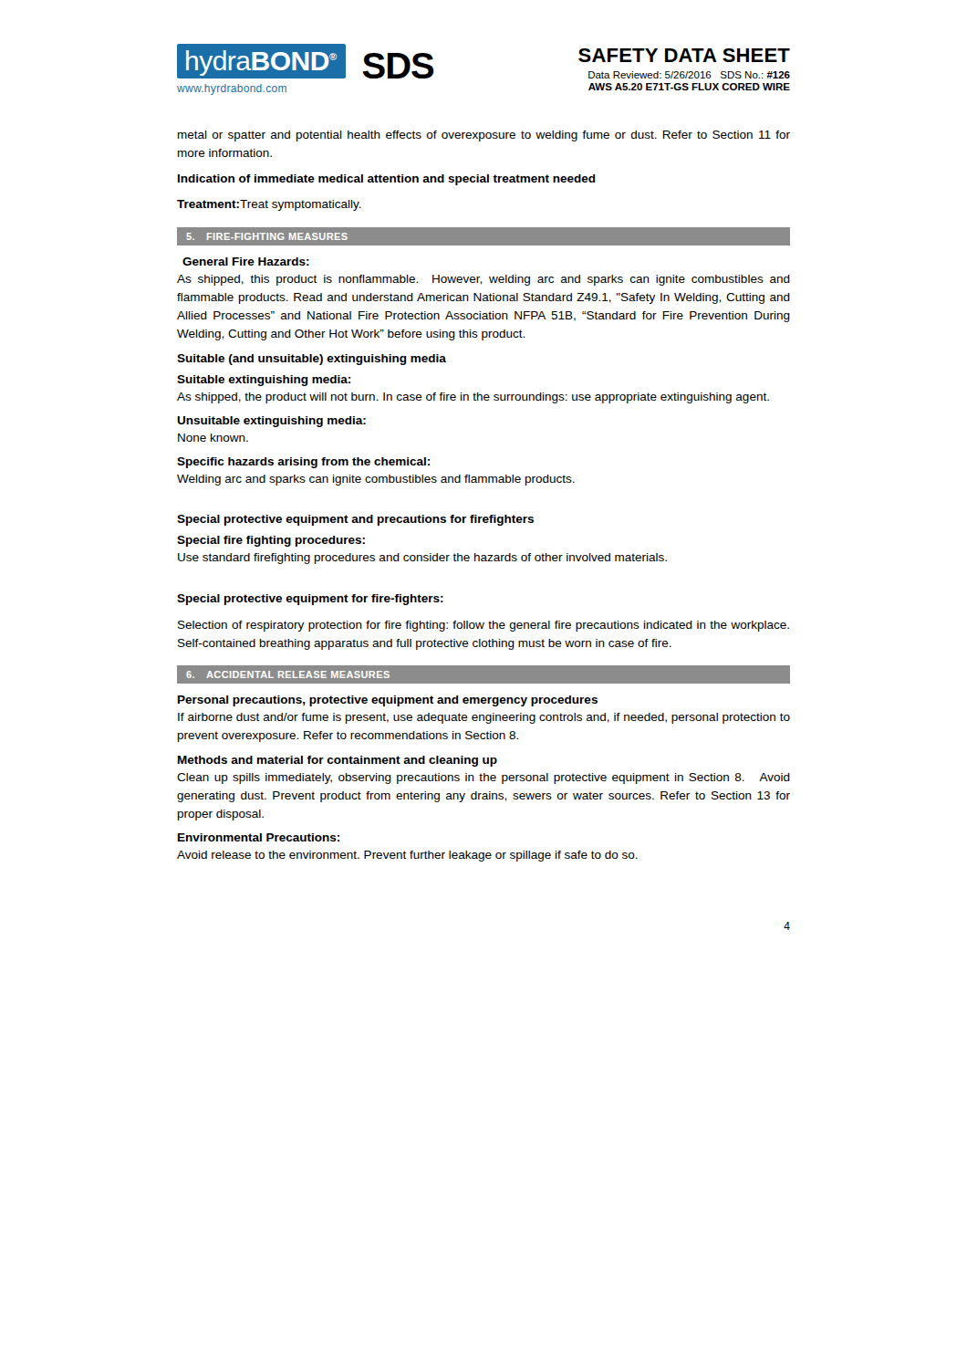hydra BOND®
www.hyrdrabond.com
SDS
SAFETY DATA SHEET
Data Reviewed: 5/26/2016 SDS No.: #126
AWS A5.20 E71T-GS FLUX CORED WIRE
metal or spatter and potential health effects of overexposure to welding fume or dust. Refer to Section 11 for more information.
Indication of immediate medical attention and special treatment needed
Treatment: Treat symptomatically.
5. FIRE-FIGHTING MEASURES
General Fire Hazards:
As shipped, this product is nonflammable. However, welding arc and sparks can ignite combustibles and flammable products. Read and understand American National Standard Z49.1, "Safety In Welding, Cutting and Allied Processes” and National Fire Protection Association NFPA 51B, “Standard for Fire Prevention During Welding, Cutting and Other Hot Work” before using this product.
Suitable (and unsuitable) extinguishing media
Suitable extinguishing media:
As shipped, the product will not burn. In case of fire in the surroundings: use appropriate extinguishing agent.
Unsuitable extinguishing media:
None known.
Specific hazards arising from the chemical:
Welding arc and sparks can ignite combustibles and flammable products.
Special protective equipment and precautions for firefighters
Special fire fighting procedures:
Use standard firefighting procedures and consider the hazards of other involved materials.
Special protective equipment for fire-fighters:
Selection of respiratory protection for fire fighting: follow the general fire precautions indicated in the workplace. Self-contained breathing apparatus and full protective clothing must be worn in case of fire.
6. ACCIDENTAL RELEASE MEASURES
Personal precautions, protective equipment and emergency procedures
If airborne dust and/or fume is present, use adequate engineering controls and, if needed, personal protection to prevent overexposure. Refer to recommendations in Section 8.
Methods and material for containment and cleaning up
Clean up spills immediately, observing precautions in the personal protective equipment in Section 8. Avoid generating dust. Prevent product from entering any drains, sewers or water sources. Refer to Section 13 for proper disposal.
Environmental Precautions:
Avoid release to the environment. Prevent further leakage or spillage if safe to do so.
4